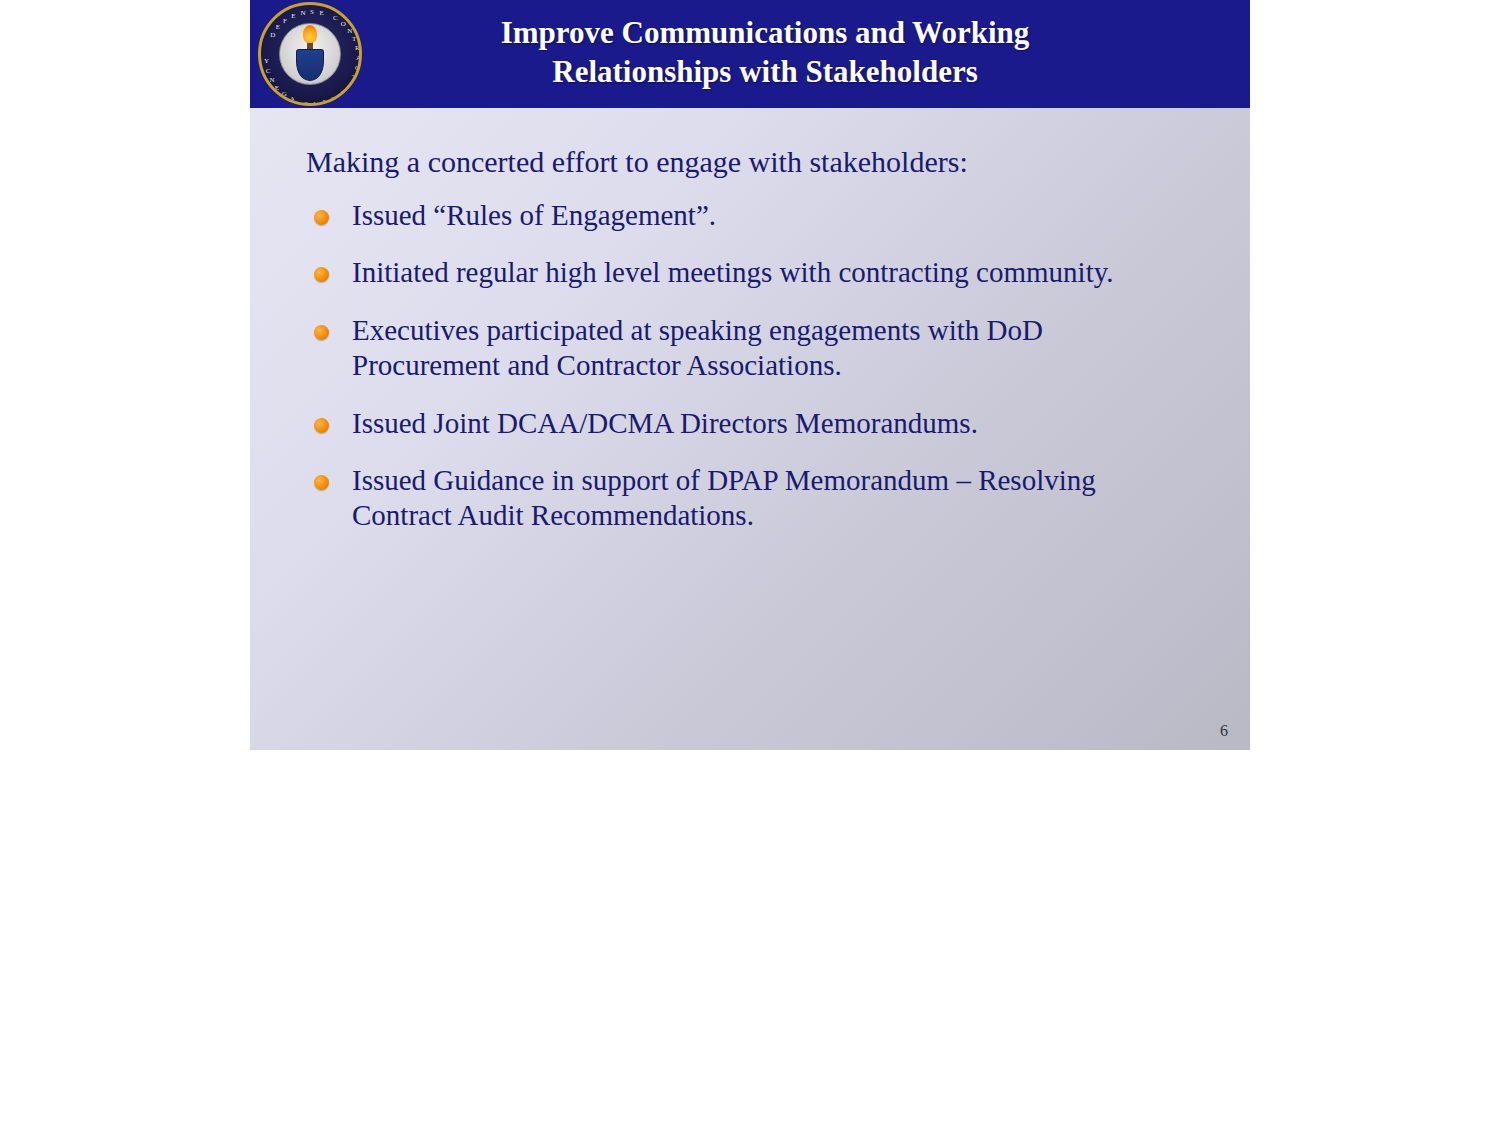D E F E N S E C O N T R A C T A U D I T A G E N C Y
Improve Communications and Working
Relationships with Stakeholders
Making a concerted effort to engage with stakeholders:
Issued “Rules of Engagement”.
Initiated regular high level meetings with contracting community.
Executives participated at speaking engagements with DoD Procurement and Contractor Associations.
Issued Joint DCAA/DCMA Directors Memorandums.
Issued Guidance in support of DPAP Memorandum – Resolving Contract Audit Recommendations.
6